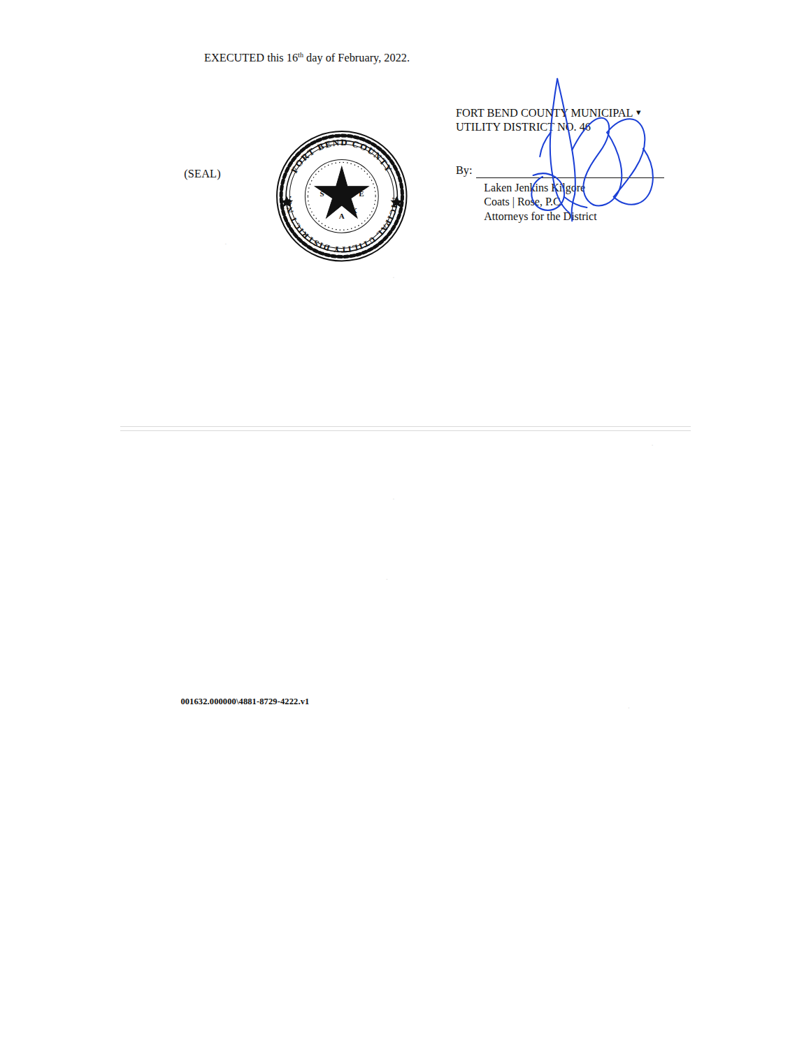EXECUTED this 16th day of February, 2022.
(SEAL)
FORT BEND COUNTY MUNICIPAL UTILITY DISTRICT NO. 46 T E X A S
FORT BEND COUNTY MUNICIPAL ▾
UTILITY DISTRICT NO. 46
By:
Laken Jenkins Kilgore
Coats | Rose, P.C.
Attorneys for the District
· · · · · ·
001632.000000\4881-8729-4222.v1